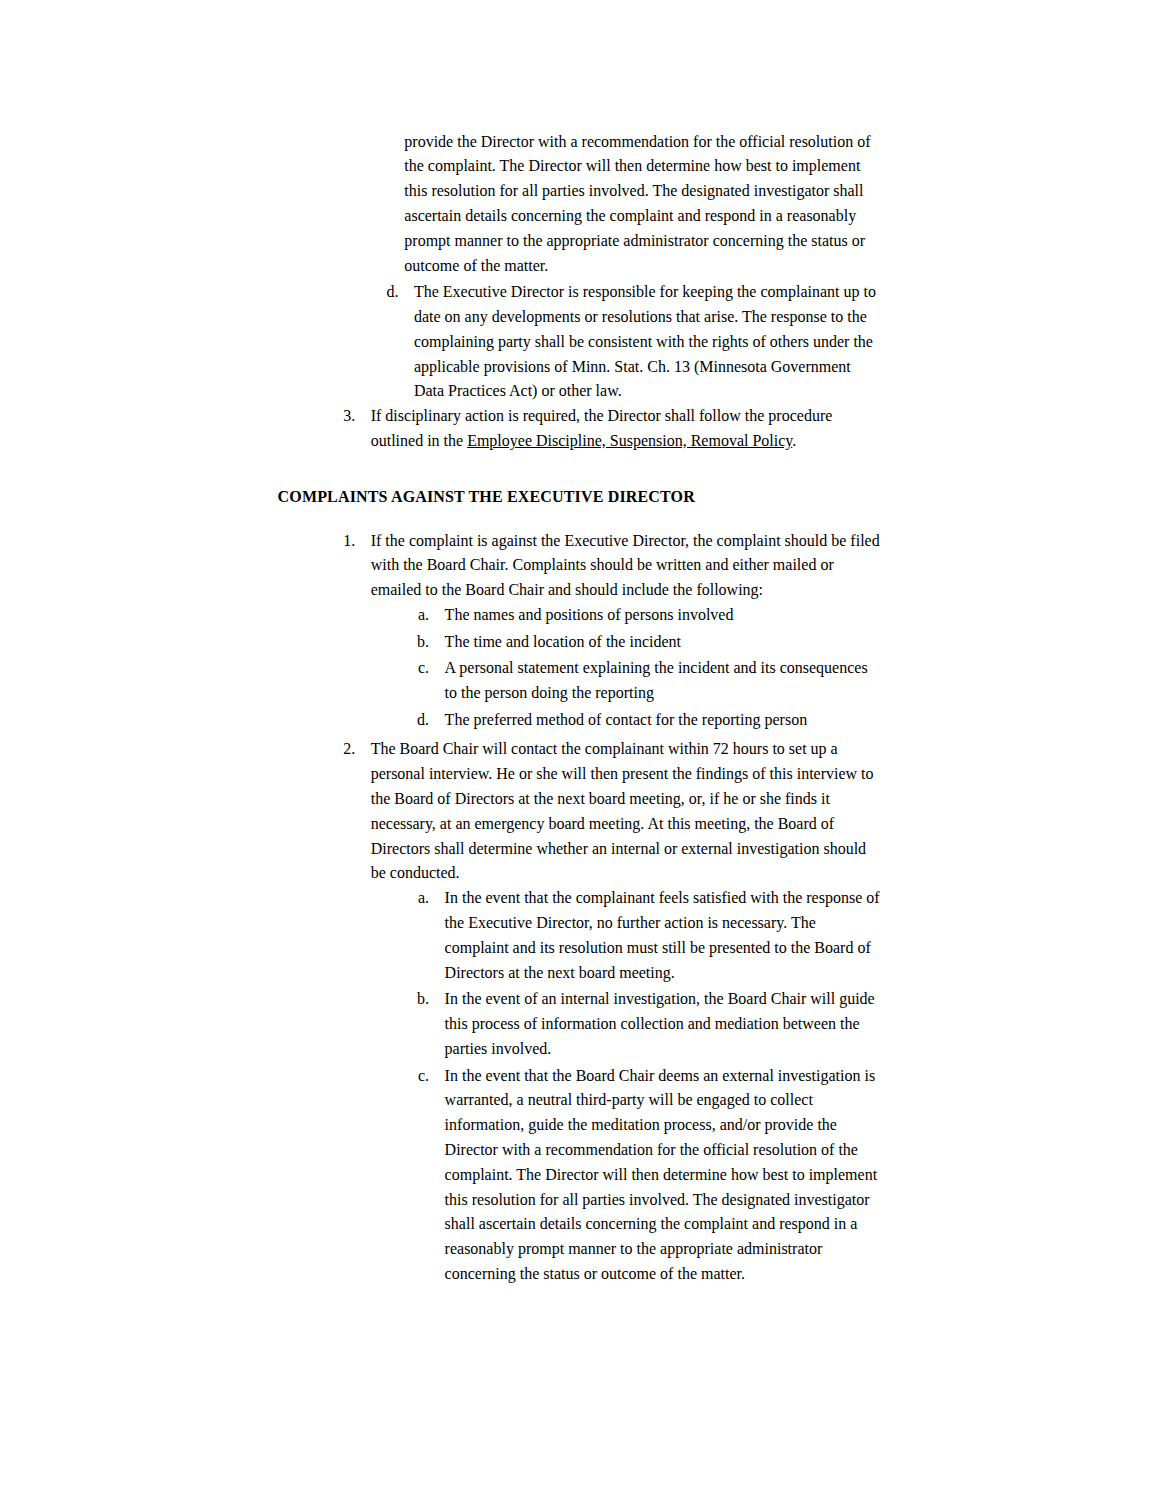provide the Director with a recommendation for the official resolution of the complaint. The Director will then determine how best to implement this resolution for all parties involved. The designated investigator shall ascertain details concerning the complaint and respond in a reasonably prompt manner to the appropriate administrator concerning the status or outcome of the matter.
The Executive Director is responsible for keeping the complainant up to date on any developments or resolutions that arise. The response to the complaining party shall be consistent with the rights of others under the applicable provisions of Minn. Stat. Ch. 13 (Minnesota Government Data Practices Act) or other law.
If disciplinary action is required, the Director shall follow the procedure outlined in the Employee Discipline, Suspension, Removal Policy.
COMPLAINTS AGAINST THE EXECUTIVE DIRECTOR
If the complaint is against the Executive Director, the complaint should be filed with the Board Chair. Complaints should be written and either mailed or emailed to the Board Chair and should include the following:
The names and positions of persons involved
The time and location of the incident
A personal statement explaining the incident and its consequences to the person doing the reporting
The preferred method of contact for the reporting person
The Board Chair will contact the complainant within 72 hours to set up a personal interview. He or she will then present the findings of this interview to the Board of Directors at the next board meeting, or, if he or she finds it necessary, at an emergency board meeting. At this meeting, the Board of Directors shall determine whether an internal or external investigation should be conducted.
In the event that the complainant feels satisfied with the response of the Executive Director, no further action is necessary. The complaint and its resolution must still be presented to the Board of Directors at the next board meeting.
In the event of an internal investigation, the Board Chair will guide this process of information collection and mediation between the parties involved.
In the event that the Board Chair deems an external investigation is warranted, a neutral third-party will be engaged to collect information, guide the meditation process, and/or provide the Director with a recommendation for the official resolution of the complaint. The Director will then determine how best to implement this resolution for all parties involved. The designated investigator shall ascertain details concerning the complaint and respond in a reasonably prompt manner to the appropriate administrator concerning the status or outcome of the matter.